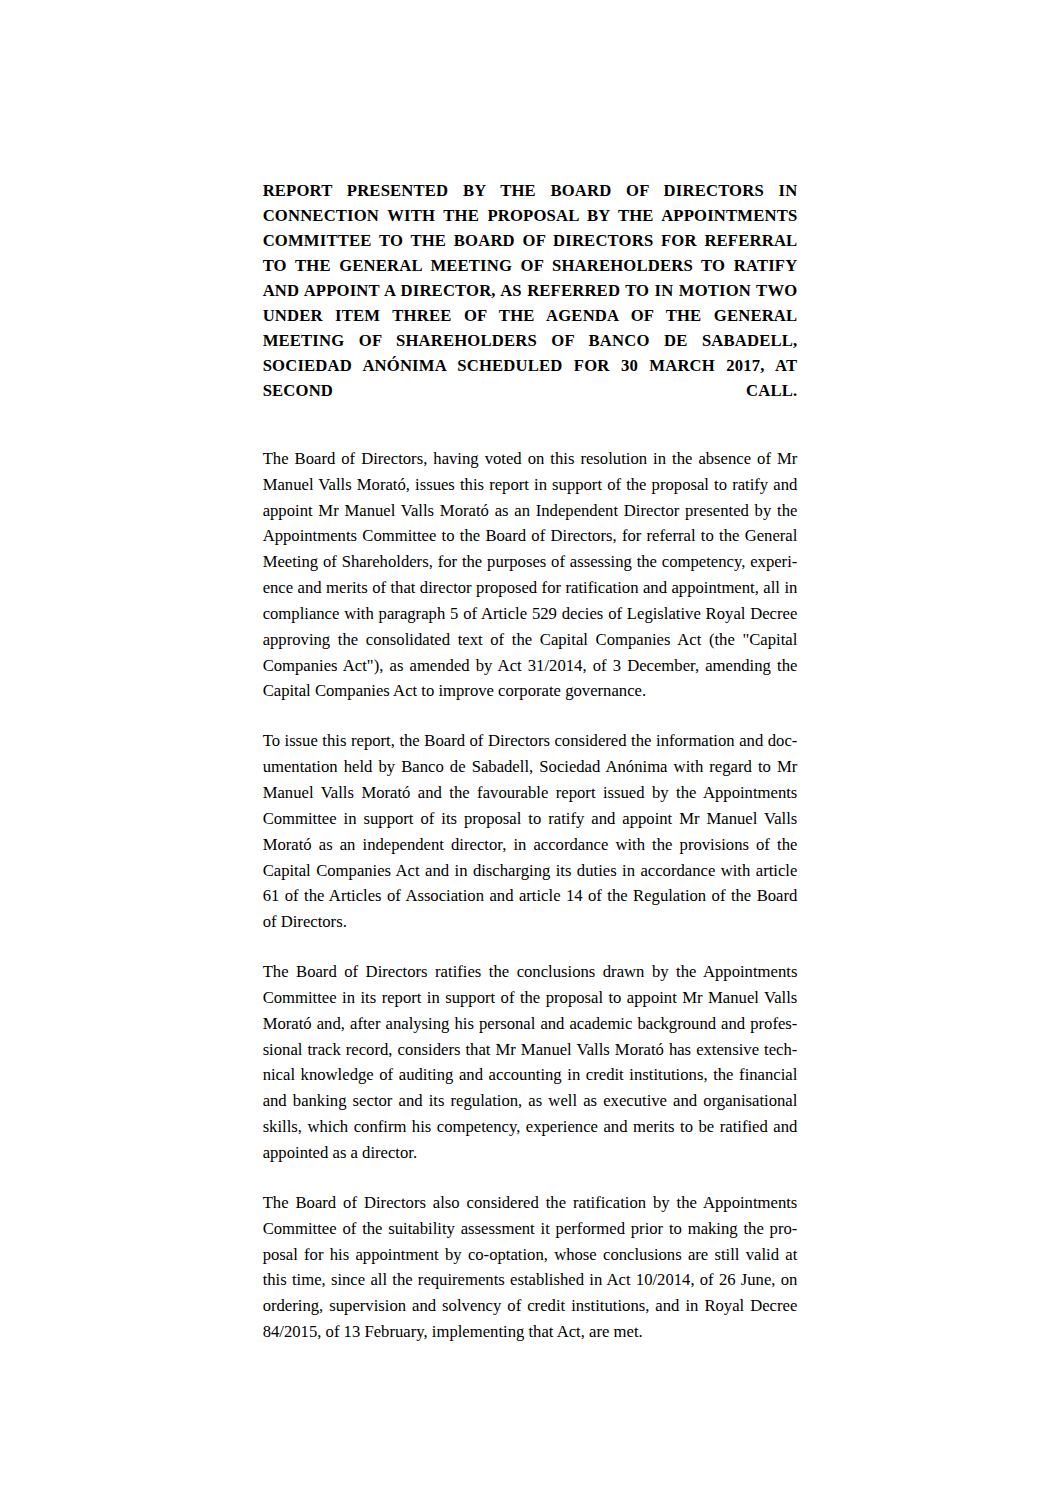REPORT PRESENTED BY THE BOARD OF DIRECTORS IN CONNECTION WITH THE PROPOSAL BY THE APPOINTMENTS COMMITTEE TO THE BOARD OF DIRECTORS FOR REFERRAL TO THE GENERAL MEETING OF SHAREHOLDERS TO RATIFY AND APPOINT A DIRECTOR, AS REFERRED TO IN MOTION TWO UNDER ITEM THREE OF THE AGENDA OF THE GENERAL MEETING OF SHAREHOLDERS OF BANCO DE SABADELL, SOCIEDAD ANÓNIMA SCHEDULED FOR 30 MARCH 2017, AT SECOND CALL.
The Board of Directors, having voted on this resolution in the absence of Mr Manuel Valls Morató, issues this report in support of the proposal to ratify and appoint Mr Manuel Valls Morató as an Independent Director presented by the Appointments Committee to the Board of Directors, for referral to the General Meeting of Shareholders, for the purposes of assessing the competency, experience and merits of that director proposed for ratification and appointment, all in compliance with paragraph 5 of Article 529 decies of Legislative Royal Decree approving the consolidated text of the Capital Companies Act (the "Capital Companies Act"), as amended by Act 31/2014, of 3 December, amending the Capital Companies Act to improve corporate governance.
To issue this report, the Board of Directors considered the information and documentation held by Banco de Sabadell, Sociedad Anónima with regard to Mr Manuel Valls Morató and the favourable report issued by the Appointments Committee in support of its proposal to ratify and appoint Mr Manuel Valls Morató as an independent director, in accordance with the provisions of the Capital Companies Act and in discharging its duties in accordance with article 61 of the Articles of Association and article 14 of the Regulation of the Board of Directors.
The Board of Directors ratifies the conclusions drawn by the Appointments Committee in its report in support of the proposal to appoint Mr Manuel Valls Morató and, after analysing his personal and academic background and professional track record, considers that Mr Manuel Valls Morató has extensive technical knowledge of auditing and accounting in credit institutions, the financial and banking sector and its regulation, as well as executive and organisational skills, which confirm his competency, experience and merits to be ratified and appointed as a director.
The Board of Directors also considered the ratification by the Appointments Committee of the suitability assessment it performed prior to making the proposal for his appointment by co-optation, whose conclusions are still valid at this time, since all the requirements established in Act 10/2014, of 26 June, on ordering, supervision and solvency of credit institutions, and in Royal Decree 84/2015, of 13 February, implementing that Act, are met.